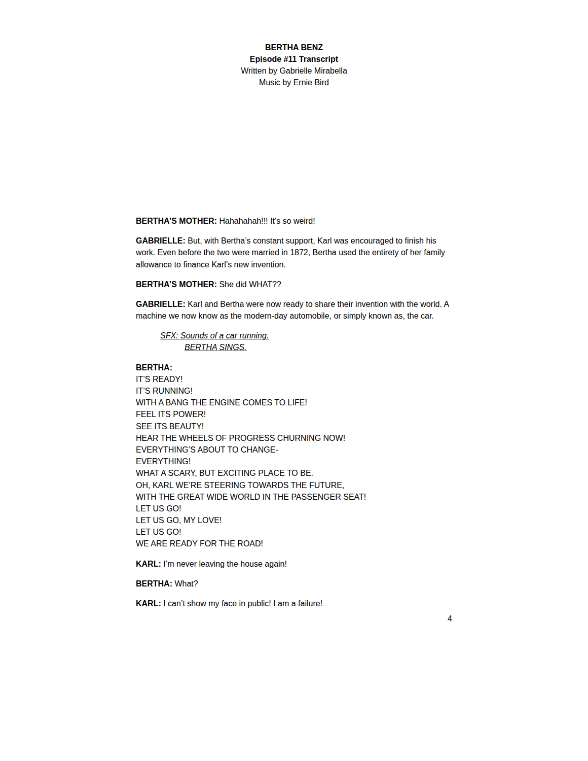BERTHA BENZ
Episode #11 Transcript
Written by Gabrielle Mirabella
Music by Ernie Bird
BERTHA’S MOTHER: Hahahahah!!! It’s so weird!
GABRIELLE: But, with Bertha’s constant support, Karl was encouraged to finish his work. Even before the two were married in 1872, Bertha used the entirety of her family allowance to finance Karl’s new invention.
BERTHA’S MOTHER: She did WHAT??
GABRIELLE: Karl and Bertha were now ready to share their invention with the world. A machine we now know as the modern-day automobile, or simply known as, the car.
SFX: Sounds of a car running. BERTHA SINGS.
BERTHA: IT’S READY! IT’S RUNNING! WITH A BANG THE ENGINE COMES TO LIFE! FEEL ITS POWER! SEE ITS BEAUTY! HEAR THE WHEELS OF PROGRESS CHURNING NOW! EVERYTHING’S ABOUT TO CHANGE- EVERYTHING! WHAT A SCARY, BUT EXCITING PLACE TO BE. OH, KARL WE’RE STEERING TOWARDS THE FUTURE, WITH THE GREAT WIDE WORLD IN THE PASSENGER SEAT! LET US GO! LET US GO, MY LOVE! LET US GO! WE ARE READY FOR THE ROAD!
KARL: I’m never leaving the house again!
BERTHA: What?
KARL: I can’t show my face in public! I am a failure!
4